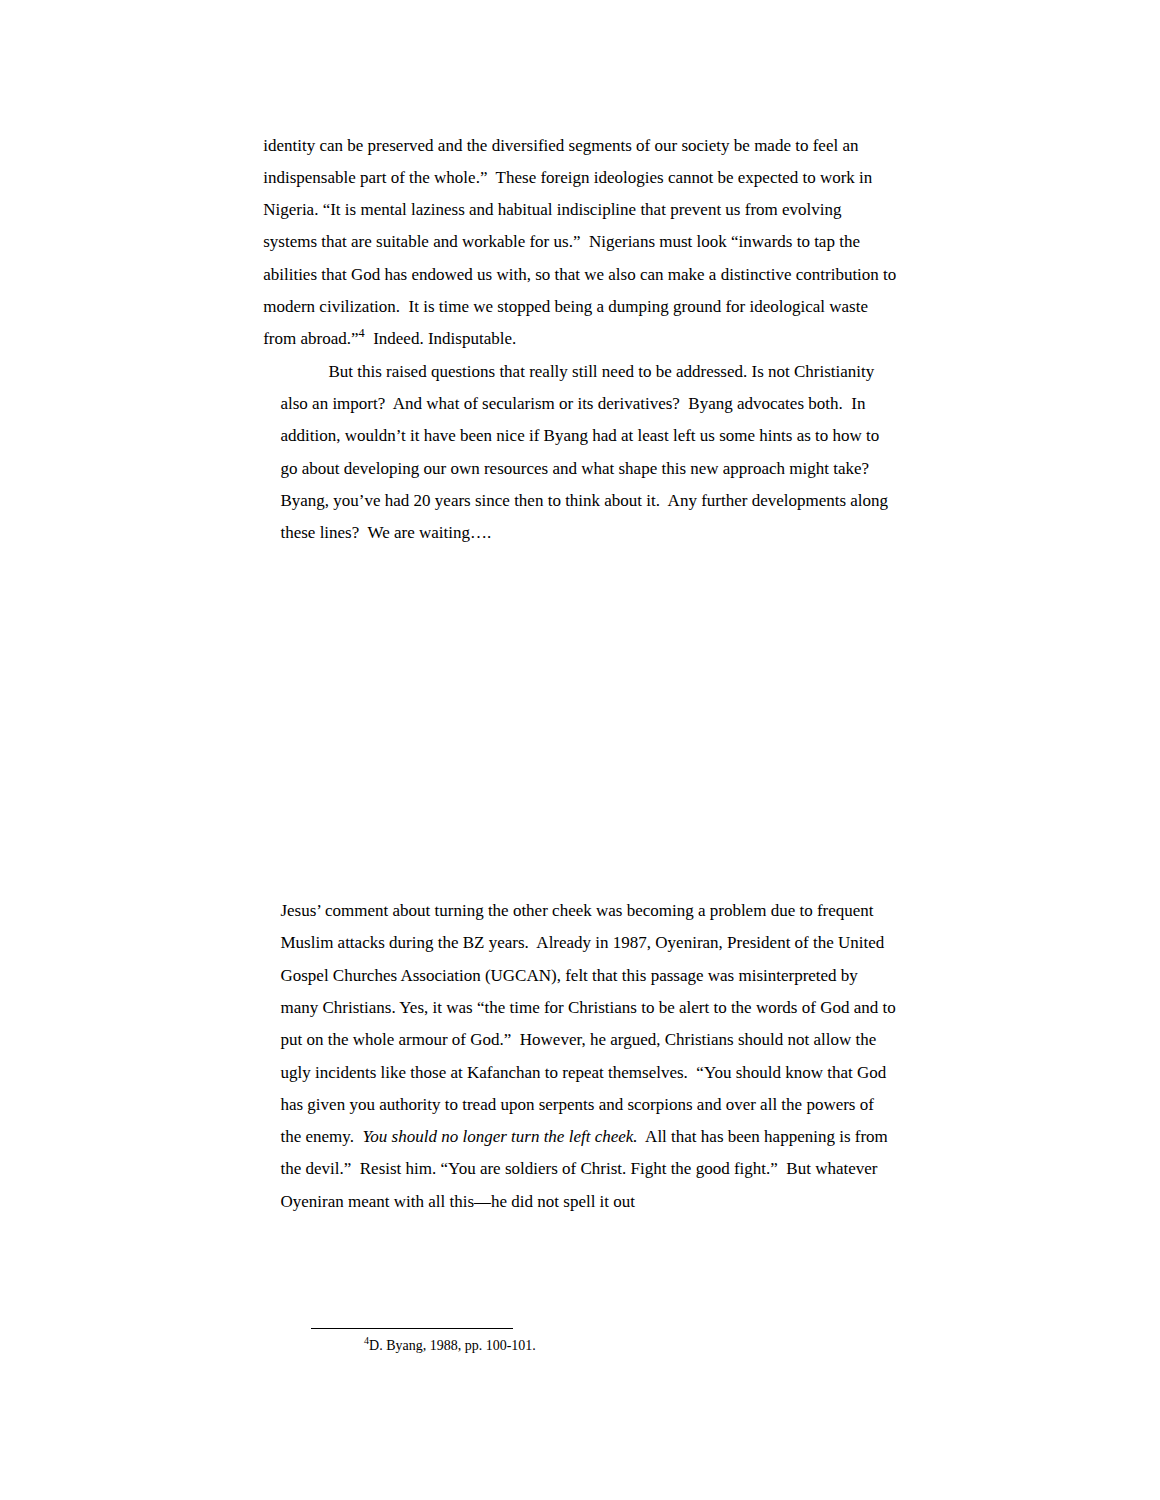identity can be preserved and the diversified segments of our society be made to feel an indispensable part of the whole.” These foreign ideologies cannot be expected to work in Nigeria. “It is mental laziness and habitual indiscipline that prevent us from evolving systems that are suitable and workable for us.” Nigerians must look “inwards to tap the abilities that God has endowed us with, so that we also can make a distinctive contribution to modern civilization. It is time we stopped being a dumping ground for ideological waste from abroad.”4 Indeed. Indisputable.
But this raised questions that really still need to be addressed. Is not Christianity also an import? And what of secularism or its derivatives? Byang advocates both. In addition, wouldn’t it have been nice if Byang had at least left us some hints as to how to go about developing our own resources and what shape this new approach might take? Byang, you’ve had 20 years since then to think about it. Any further developments along these lines? We are waiting….
Jesus’ comment about turning the other cheek was becoming a problem due to frequent Muslim attacks during the BZ years. Already in 1987, Oyeniran, President of the United Gospel Churches Association (UGCAN), felt that this passage was misinterpreted by many Christians. Yes, it was “the time for Christians to be alert to the words of God and to put on the whole armour of God.” However, he argued, Christians should not allow the ugly incidents like those at Kafanchan to repeat themselves. “You should know that God has given you authority to tread upon serpents and scorpions and over all the powers of the enemy. You should no longer turn the left cheek. All that has been happening is from the devil.” Resist him. “You are soldiers of Christ. Fight the good fight.” But whatever Oyeniran meant with all this—he did not spell it out
4D. Byang, 1988, pp. 100-101.